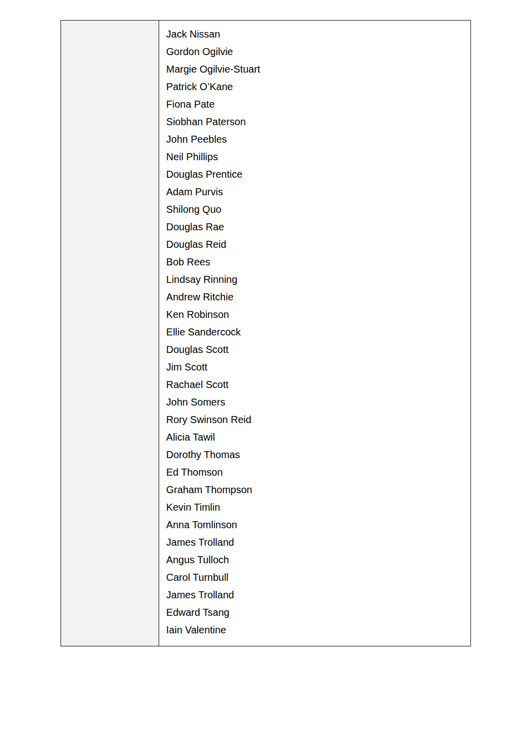| | Jack Nissan Gordon Ogilvie Margie Ogilvie-Stuart Patrick O’Kane Fiona Pate Siobhan Paterson John Peebles Neil Phillips Douglas Prentice Adam Purvis Shilong Quo Douglas Rae Douglas Reid Bob Rees Lindsay Rinning Andrew Ritchie Ken Robinson Ellie Sandercock Douglas Scott Jim Scott Rachael Scott John Somers Rory Swinson Reid Alicia Tawil Dorothy Thomas Ed Thomson Graham Thompson Kevin Timlin Anna Tomlinson James Trolland Angus Tulloch Carol Turnbull James Trolland Edward Tsang Iain Valentine |